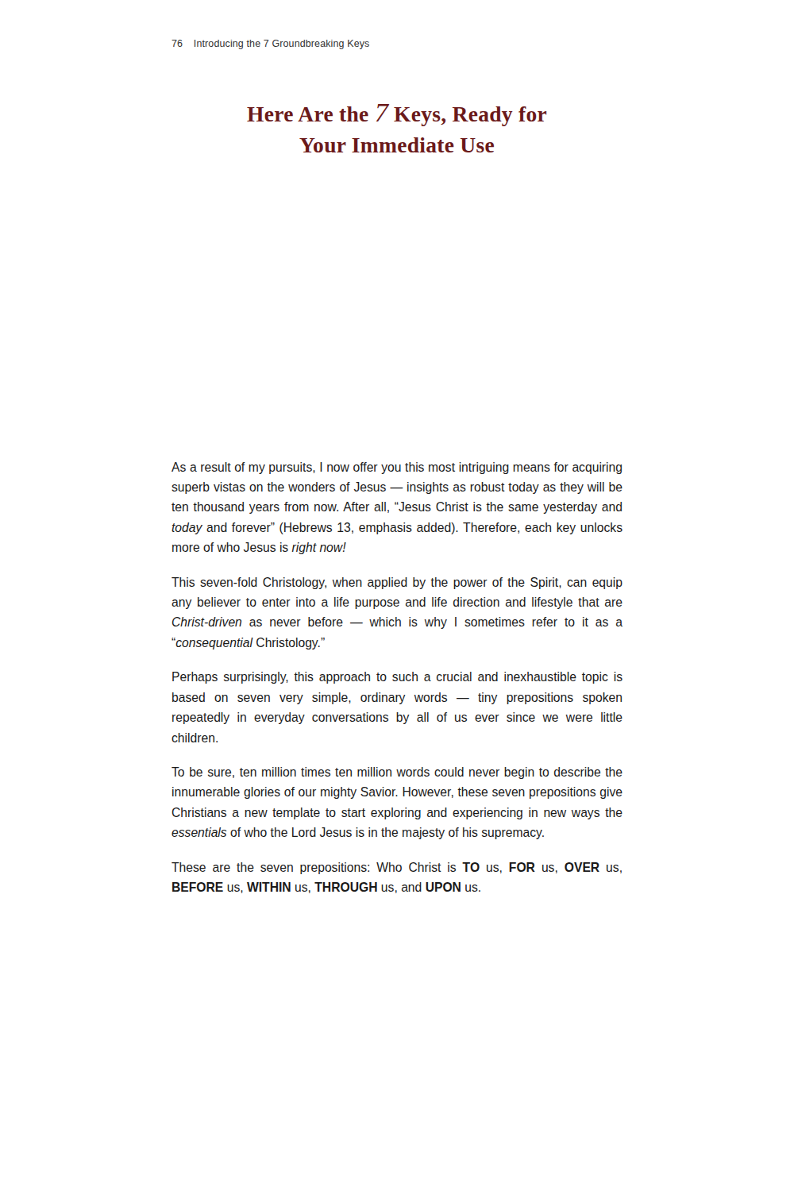76 Introducing the 7 Groundbreaking Keys
Here Are the 7 Keys, Ready for
Your Immediate Use
As a result of my pursuits, I now offer you this most intriguing means for acquiring superb vistas on the wonders of Jesus — insights as robust today as they will be ten thousand years from now. After all, “Jesus Christ is the same yesterday and today and forever” (Hebrews 13, emphasis added). Therefore, each key unlocks more of who Jesus is right now!
This seven-fold Christology, when applied by the power of the Spirit, can equip any believer to enter into a life purpose and life direction and lifestyle that are Christ-driven as never before — which is why I sometimes refer to it as a “consequential Christology.”
Perhaps surprisingly, this approach to such a crucial and inexhaustible topic is based on seven very simple, ordinary words — tiny prepositions spoken repeatedly in everyday conversations by all of us ever since we were little children.
To be sure, ten million times ten million words could never begin to describe the innumerable glories of our mighty Savior. However, these seven prepositions give Christians a new template to start exploring and experiencing in new ways the essentials of who the Lord Jesus is in the majesty of his supremacy.
These are the seven prepositions: Who Christ is TO us, FOR us, OVER us, BEFORE us, WITHIN us, THROUGH us, and UPON us.